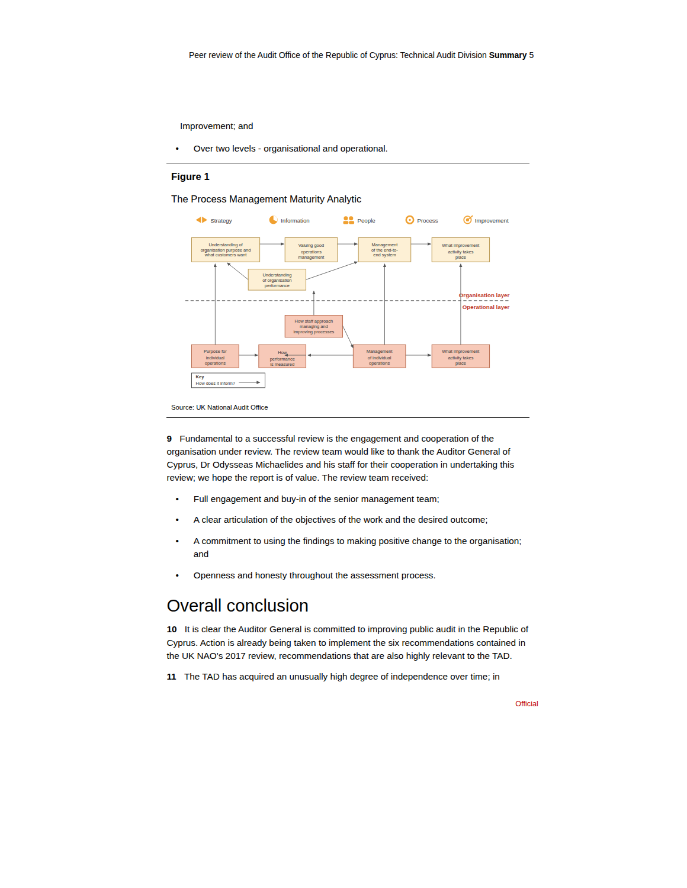Peer review of the Audit Office of the Republic of Cyprus: Technical Audit Division Summary 5
Improvement; and
Over two levels - organisational and operational.
Figure 1
The Process Management Maturity Analytic
Strategy Information People Process Improvement Understanding of organisation purpose and what customers want Valuing good operations management Management of the end-to- end system What improvement activity takes place Understanding of organisation performance Organisation layer Operational layer How staff approach managing and improving processes Purpose for individual operations How performance is measured Management of individual operations What improvement activity takes place Key How does it inform?
Source: UK National Audit Office
9 Fundamental to a successful review is the engagement and cooperation of the organisation under review. The review team would like to thank the Auditor General of Cyprus, Dr Odysseas Michaelides and his staff for their cooperation in undertaking this review; we hope the report is of value. The review team received:
Full engagement and buy-in of the senior management team;
A clear articulation of the objectives of the work and the desired outcome;
A commitment to using the findings to making positive change to the organisation; and
Openness and honesty throughout the assessment process.
Overall conclusion
10 It is clear the Auditor General is committed to improving public audit in the Republic of Cyprus. Action is already being taken to implement the six recommendations contained in the UK NAO's 2017 review, recommendations that are also highly relevant to the TAD.
11 The TAD has acquired an unusually high degree of independence over time; in
Official